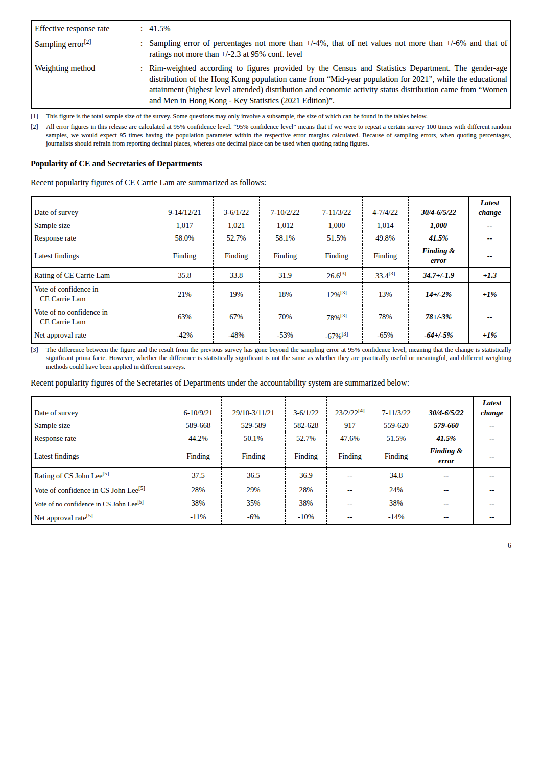| Effective response rate | : | 41.5% |
| Sampling error [2] | : | Sampling error of percentages not more than +/-4%, that of net values not more than +/-6% and that of ratings not more than +/-2.3 at 95% conf. level |
| Weighting method | : | Rim-weighted according to figures provided by the Census and Statistics Department. The gender-age distribution of the Hong Kong population came from “Mid-year population for 2021”, while the educational attainment (highest level attended) distribution and economic activity status distribution came from “Women and Men in Hong Kong - Key Statistics (2021 Edition)”. |
[1]
This figure is the total sample size of the survey. Some questions may only involve a subsample, the size of which can be found in the tables below.
[2]
All error figures in this release are calculated at 95% confidence level. “95% confidence level” means that if we were to repeat a certain survey 100 times with different random samples, we would expect 95 times having the population parameter within the respective error margins calculated. Because of sampling errors, when quoting percentages, journalists should refrain from reporting decimal places, whereas one decimal place can be used when quoting rating figures.
Popularity of CE and Secretaries of Departments
Recent popularity figures of CE Carrie Lam are summarized as follows:
| Date of survey | 9-14/12/21 | 3-6/1/22 | 7-10/2/22 | 7-11/3/22 | 4-7/4/22 | 30/4-6/5/22 | Latest change |
| Sample size | 1,017 | 1,021 | 1,012 | 1,000 | 1,014 | 1,000 | -- |
| Response rate | 58.0% | 52.7% | 58.1% | 51.5% | 49.8% | 41.5% | -- |
| Latest findings | Finding | Finding | Finding | Finding | Finding | Finding & error | -- |
| Rating of CE Carrie Lam | 35.8 | 33.8 | 31.9 | 26.6 [3] | 33.4 [3] | 34.7+/-1.9 | +1.3 |
| Vote of confidence in CE Carrie Lam | 21% | 19% | 18% | 12% [3] | 13% | 14+/-2% | +1% |
| Vote of no confidence in CE Carrie Lam | 63% | 67% | 70% | 78% [3] | 78% | 78+/-3% | -- |
| Net approval rate | -42% | -48% | -53% | -67% [3] | -65% | -64+/-5% | +1% |
[3]
The difference between the figure and the result from the previous survey has gone beyond the sampling error at 95% confidence level, meaning that the change is statistically significant prima facie. However, whether the difference is statistically significant is not the same as whether they are practically useful or meaningful, and different weighting methods could have been applied in different surveys.
Recent popularity figures of the Secretaries of Departments under the accountability system are summarized below:
| Date of survey | 6-10/9/21 | 29/10-3/11/21 | 3-6/1/22 | 23/2/22 [4] | 7-11/3/22 | 30/4-6/5/22 | Latest change |
| Sample size | 589-668 | 529-589 | 582-628 | 917 | 559-620 | 579-660 | -- |
| Response rate | 44.2% | 50.1% | 52.7% | 47.6% | 51.5% | 41.5% | -- |
| Latest findings | Finding | Finding | Finding | Finding | Finding | Finding & error | -- |
| Rating of CS John Lee [5] | 37.5 | 36.5 | 36.9 | -- | 34.8 | -- | -- |
| Vote of confidence in CS John Lee [5] | 28% | 29% | 28% | -- | 24% | -- | -- |
| Vote of no confidence in CS John Lee [5] | 38% | 35% | 38% | -- | 38% | -- | -- |
| Net approval rate [5] | -11% | -6% | -10% | -- | -14% | -- | -- |
6